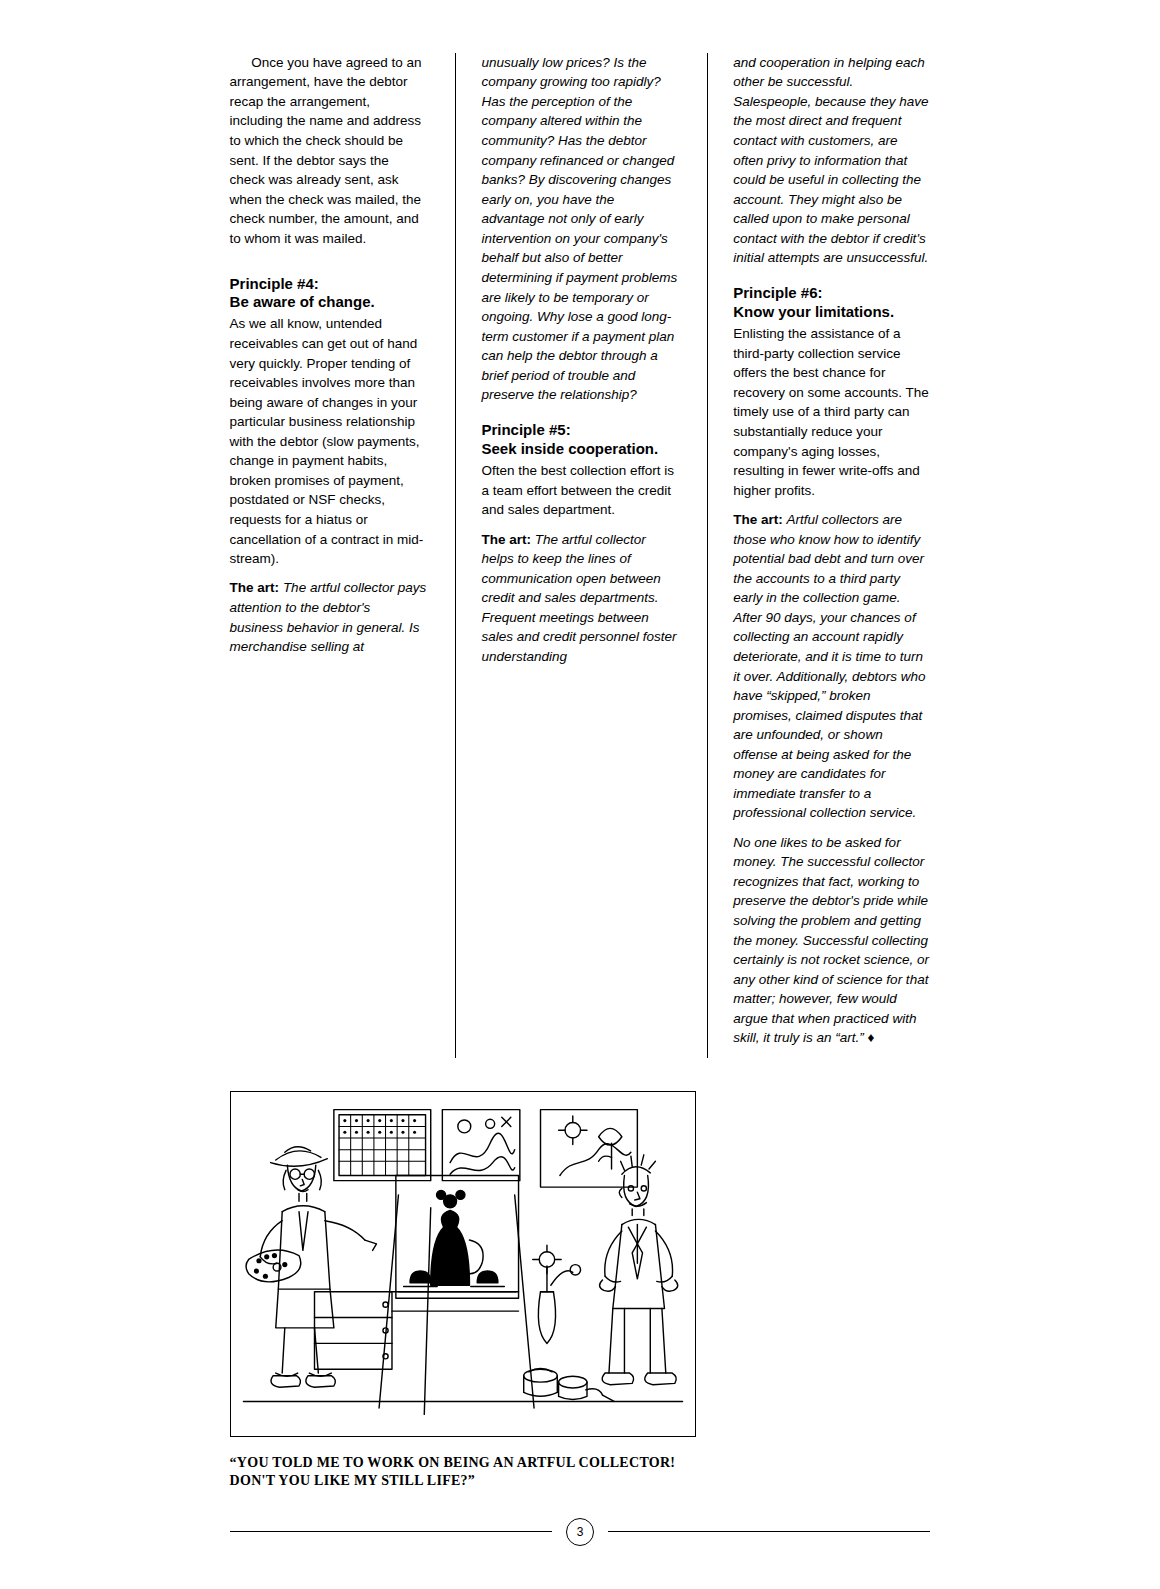Once you have agreed to an arrangement, have the debtor recap the arrangement, including the name and address to which the check should be sent. If the debtor says the check was already sent, ask when the check was mailed, the check number, the amount, and to whom it was mailed.
Principle #4:Be aware of change.
As we all know, untended receivables can get out of hand very quickly. Proper tending of receivables involves more than being aware of changes in your particular business relationship with the debtor (slow payments, change in payment habits, broken promises of payment, postdated or NSF checks, requests for a hiatus or cancellation of a contract in mid-stream).
The art: The artful collector pays attention to the debtor's business behavior in general. Is merchandise selling at
unusually low prices? Is the company growing too rapidly? Has the perception of the company altered within the community? Has the debtor company refinanced or changed banks? By discovering changes early on, you have the advantage not only of early intervention on your company's behalf but also of better determining if payment problems are likely to be temporary or ongoing. Why lose a good long-term customer if a payment plan can help the debtor through a brief period of trouble and preserve the relationship?
Principle #5:Seek inside cooperation.
Often the best collection effort is a team effort between the credit and sales department.
The art: The artful collector helps to keep the lines of communication open between credit and sales departments. Frequent meetings between sales and credit personnel foster understanding
and cooperation in helping each other be successful. Salespeople, because they have the most direct and frequent contact with customers, are often privy to information that could be useful in collecting the account. They might also be called upon to make personal contact with the debtor if credit's initial attempts are unsuccessful.
Principle #6:Know your limitations.
Enlisting the assistance of a third-party collection service offers the best chance for recovery on some accounts. The timely use of a third party can substantially reduce your company's aging losses, resulting in fewer write-offs and higher profits.
The art: Artful collectors are those who know how to identify potential bad debt and turn over the accounts to a third party early in the collection game. After 90 days, your chances of collecting an account rapidly deteriorate, and it is time to turn it over. Additionally, debtors who have “skipped,” broken promises, claimed disputes that are unfounded, or shown offense at being asked for the money are candidates for immediate transfer to a professional collection service.
No one likes to be asked for money. The successful collector recognizes that fact, working to preserve the debtor's pride while solving the problem and getting the money. Successful collecting certainly is not rocket science, or any other kind of science for that matter; however, few would argue that when practiced with skill, it truly is an “art.” ♦
“You told me to work on being an artful collector!
Don't you like my still life?”
3